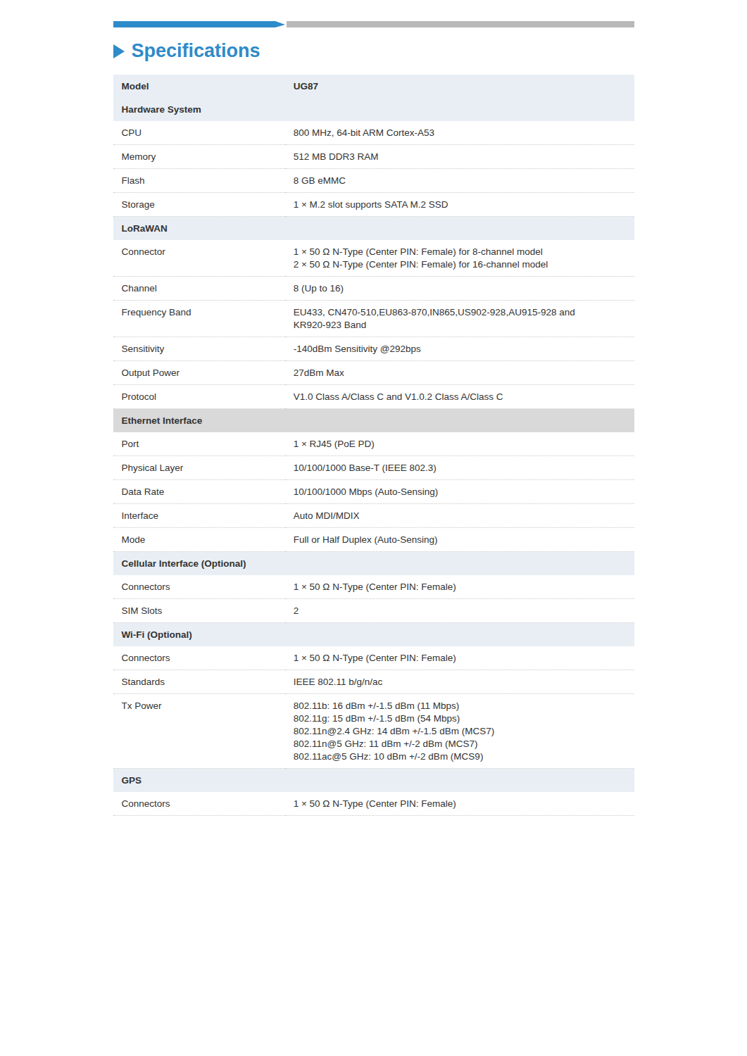Specifications
| Model | UG87 |
| Hardware System |
| CPU | 800 MHz, 64-bit ARM Cortex-A53 |
| Memory | 512 MB DDR3 RAM |
| Flash | 8 GB eMMC |
| Storage | 1 × M.2 slot supports SATA M.2 SSD |
| LoRaWAN |
| Connector | 1 × 50 Ω N-Type (Center PIN: Female) for 8-channel model 2 × 50 Ω N-Type (Center PIN: Female) for 16-channel model |
| Channel | 8 (Up to 16) |
| Frequency Band | EU433, CN470-510,EU863-870,IN865,US902-928,AU915-928 and KR920-923 Band |
| Sensitivity | -140dBm Sensitivity @292bps |
| Output Power | 27dBm Max |
| Protocol | V1.0 Class A/Class C and V1.0.2 Class A/Class C |
| Ethernet Interface |
| Port | 1 × RJ45 (PoE PD) |
| Physical Layer | 10/100/1000 Base-T (IEEE 802.3) |
| Data Rate | 10/100/1000 Mbps (Auto-Sensing) |
| Interface | Auto MDI/MDIX |
| Mode | Full or Half Duplex (Auto-Sensing) |
| Cellular Interface (Optional) |
| Connectors | 1 × 50 Ω N-Type (Center PIN: Female) |
| SIM Slots | 2 |
| Wi-Fi (Optional) |
| Connectors | 1 × 50 Ω N-Type (Center PIN: Female) |
| Standards | IEEE 802.11 b/g/n/ac |
| Tx Power | 802.11b: 16 dBm +/-1.5 dBm (11 Mbps) 802.11g: 15 dBm +/-1.5 dBm (54 Mbps) 802.11n@2.4 GHz: 14 dBm +/-1.5 dBm (MCS7) 802.11n@5 GHz: 11 dBm +/-2 dBm (MCS7) 802.11ac@5 GHz: 10 dBm +/-2 dBm (MCS9) |
| GPS |
| Connectors | 1 × 50 Ω N-Type (Center PIN: Female) |